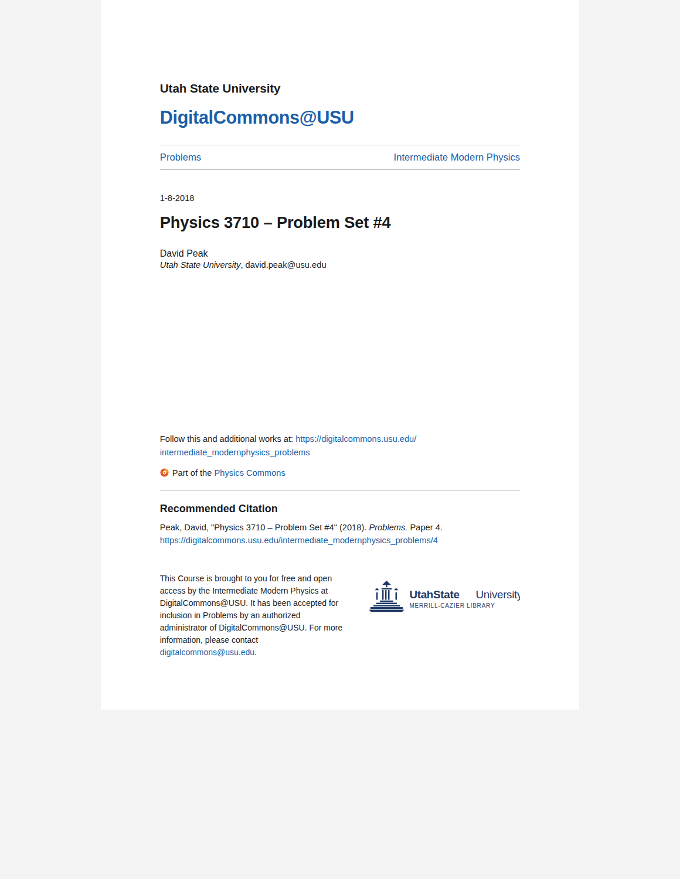Utah State University
DigitalCommons@USU
Problems
Intermediate Modern Physics
1-8-2018
Physics 3710 – Problem Set #4
David Peak
Utah State University, david.peak@usu.edu
Follow this and additional works at: https://digitalcommons.usu.edu/
intermediate_modernphysics_problems
Part of the Physics Commons
Recommended Citation
Peak, David, "Physics 3710 – Problem Set #4" (2018). Problems. Paper 4.
https://digitalcommons.usu.edu/intermediate_modernphysics_problems/4
This Course is brought to you for free and open access by the Intermediate Modern Physics at DigitalCommons@USU. It has been accepted for inclusion in Problems by an authorized administrator of DigitalCommons@USU. For more information, please contact digitalcommons@usu.edu.
UtahState University MERRILL-CAZIER LIBRARY